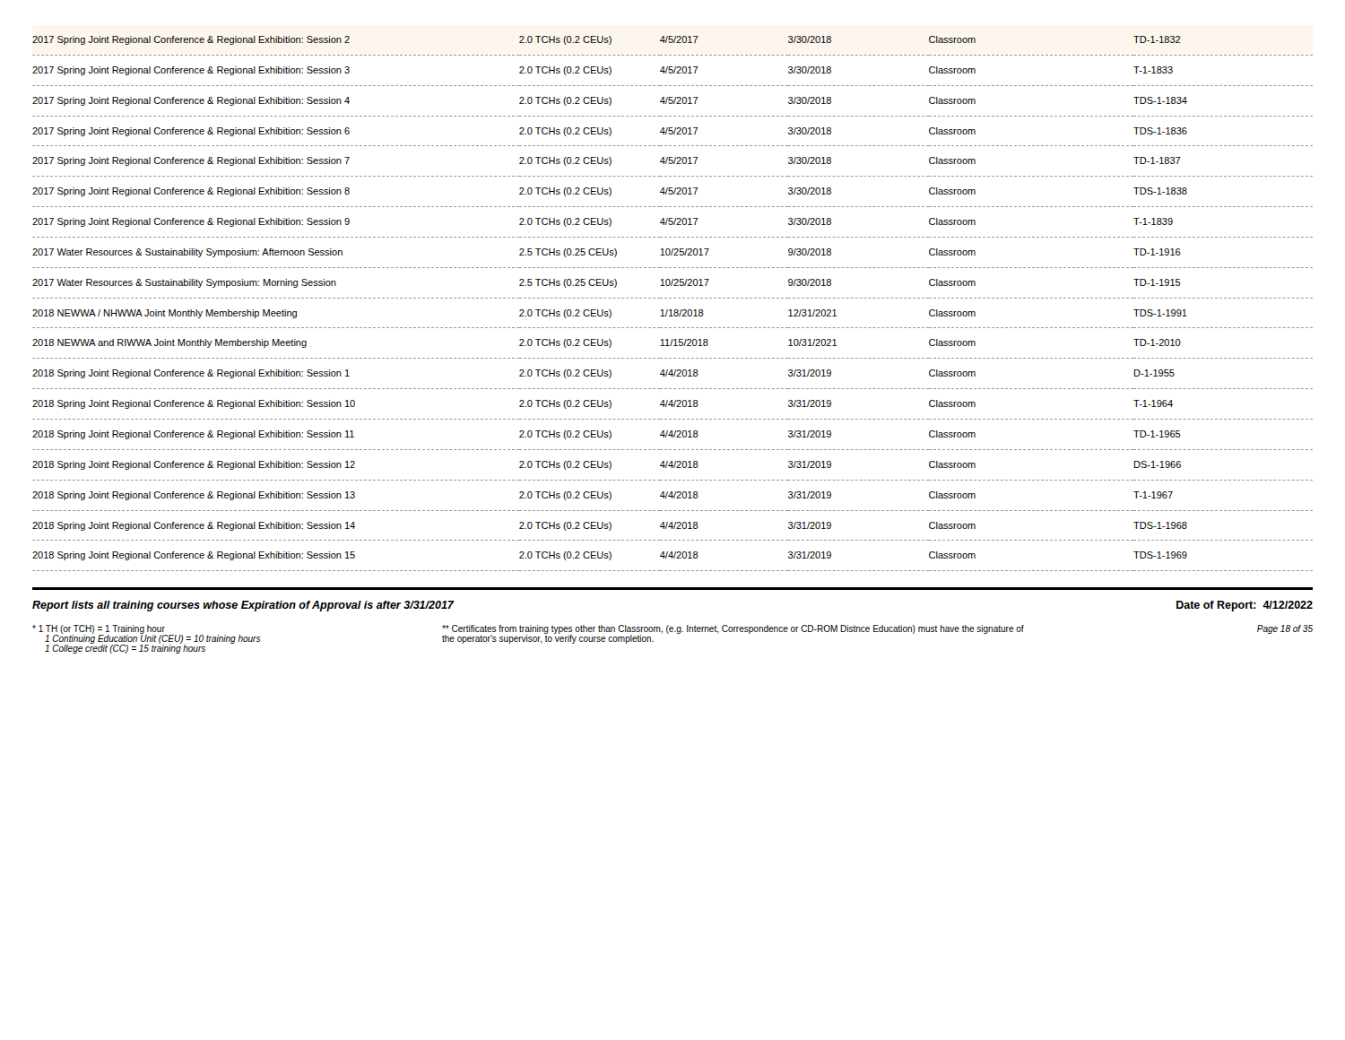| 2017 Spring Joint Regional Conference & Regional Exhibition: Session 2 | 2.0 TCHs (0.2 CEUs) | 4/5/2017 | 3/30/2018 | Classroom | TD-1-1832 |
| 2017 Spring Joint Regional Conference & Regional Exhibition: Session 3 | 2.0 TCHs (0.2 CEUs) | 4/5/2017 | 3/30/2018 | Classroom | T-1-1833 |
| 2017 Spring Joint Regional Conference & Regional Exhibition: Session 4 | 2.0 TCHs (0.2 CEUs) | 4/5/2017 | 3/30/2018 | Classroom | TDS-1-1834 |
| 2017 Spring Joint Regional Conference & Regional Exhibition: Session 6 | 2.0 TCHs (0.2 CEUs) | 4/5/2017 | 3/30/2018 | Classroom | TDS-1-1836 |
| 2017 Spring Joint Regional Conference & Regional Exhibition: Session 7 | 2.0 TCHs (0.2 CEUs) | 4/5/2017 | 3/30/2018 | Classroom | TD-1-1837 |
| 2017 Spring Joint Regional Conference & Regional Exhibition: Session 8 | 2.0 TCHs (0.2 CEUs) | 4/5/2017 | 3/30/2018 | Classroom | TDS-1-1838 |
| 2017 Spring Joint Regional Conference & Regional Exhibition: Session 9 | 2.0 TCHs (0.2 CEUs) | 4/5/2017 | 3/30/2018 | Classroom | T-1-1839 |
| 2017 Water Resources & Sustainability Symposium: Afternoon Session | 2.5 TCHs (0.25 CEUs) | 10/25/2017 | 9/30/2018 | Classroom | TD-1-1916 |
| 2017 Water Resources & Sustainability Symposium: Morning Session | 2.5 TCHs (0.25 CEUs) | 10/25/2017 | 9/30/2018 | Classroom | TD-1-1915 |
| 2018 NEWWA / NHWWA Joint Monthly Membership Meeting | 2.0 TCHs (0.2 CEUs) | 1/18/2018 | 12/31/2021 | Classroom | TDS-1-1991 |
| 2018 NEWWA and RIWWA Joint Monthly Membership Meeting | 2.0 TCHs (0.2 CEUs) | 11/15/2018 | 10/31/2021 | Classroom | TD-1-2010 |
| 2018 Spring Joint Regional Conference & Regional Exhibition: Session 1 | 2.0 TCHs (0.2 CEUs) | 4/4/2018 | 3/31/2019 | Classroom | D-1-1955 |
| 2018 Spring Joint Regional Conference & Regional Exhibition: Session 10 | 2.0 TCHs (0.2 CEUs) | 4/4/2018 | 3/31/2019 | Classroom | T-1-1964 |
| 2018 Spring Joint Regional Conference & Regional Exhibition: Session 11 | 2.0 TCHs (0.2 CEUs) | 4/4/2018 | 3/31/2019 | Classroom | TD-1-1965 |
| 2018 Spring Joint Regional Conference & Regional Exhibition: Session 12 | 2.0 TCHs (0.2 CEUs) | 4/4/2018 | 3/31/2019 | Classroom | DS-1-1966 |
| 2018 Spring Joint Regional Conference & Regional Exhibition: Session 13 | 2.0 TCHs (0.2 CEUs) | 4/4/2018 | 3/31/2019 | Classroom | T-1-1967 |
| 2018 Spring Joint Regional Conference & Regional Exhibition: Session 14 | 2.0 TCHs (0.2 CEUs) | 4/4/2018 | 3/31/2019 | Classroom | TDS-1-1968 |
| 2018 Spring Joint Regional Conference & Regional Exhibition: Session 15 | 2.0 TCHs (0.2 CEUs) | 4/4/2018 | 3/31/2019 | Classroom | TDS-1-1969 |
Report lists all training courses whose Expiration of Approval is after 3/31/2017 Date of Report: 4/12/2022
* 1 TH (or TCH) = 1 Training hour 1 Continuing Education Unit (CEU) = 10 training hours 1 College credit (CC) = 15 training hours
** Certificates from training types other than Classroom, (e.g. Internet, Correspondence or CD-ROM Distnce Education) must have the signature of the operator's supervisor, to verify course completion.
Page 18 of 35